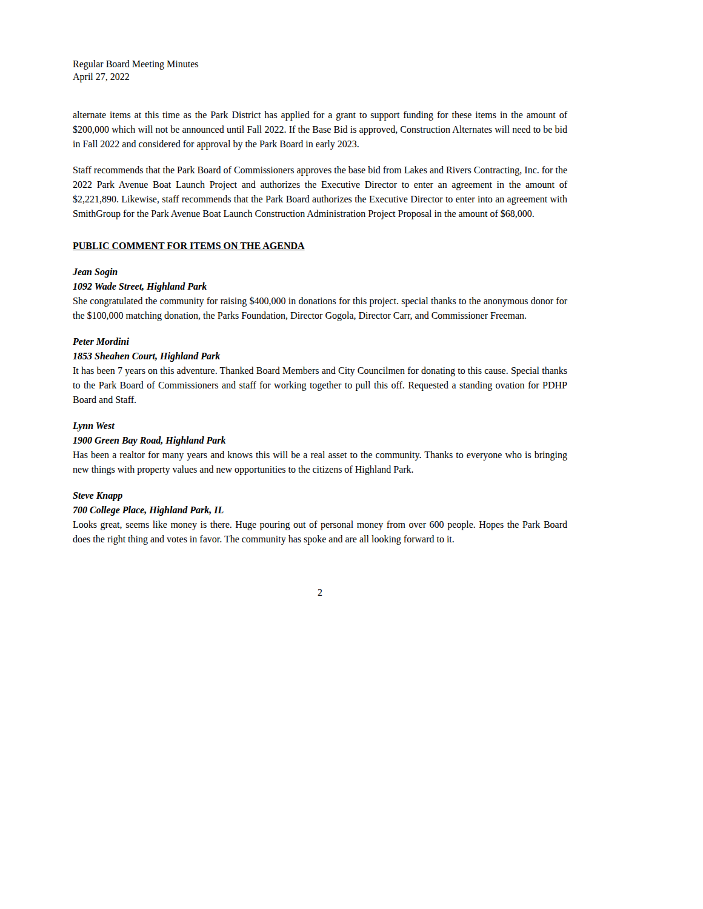Regular Board Meeting Minutes
April 27, 2022
alternate items at this time as the Park District has applied for a grant to support funding for these items in the amount of $200,000 which will not be announced until Fall 2022. If the Base Bid is approved, Construction Alternates will need to be bid in Fall 2022 and considered for approval by the Park Board in early 2023.
Staff recommends that the Park Board of Commissioners approves the base bid from Lakes and Rivers Contracting, Inc. for the 2022 Park Avenue Boat Launch Project and authorizes the Executive Director to enter an agreement in the amount of $2,221,890. Likewise, staff recommends that the Park Board authorizes the Executive Director to enter into an agreement with SmithGroup for the Park Avenue Boat Launch Construction Administration Project Proposal in the amount of $68,000.
PUBLIC COMMENT FOR ITEMS ON THE AGENDA
Jean Sogin
1092 Wade Street, Highland Park
She congratulated the community for raising $400,000 in donations for this project. special thanks to the anonymous donor for the $100,000 matching donation, the Parks Foundation, Director Gogola, Director Carr, and Commissioner Freeman.
Peter Mordini
1853 Sheahen Court, Highland Park
It has been 7 years on this adventure. Thanked Board Members and City Councilmen for donating to this cause. Special thanks to the Park Board of Commissioners and staff for working together to pull this off. Requested a standing ovation for PDHP Board and Staff.
Lynn West
1900 Green Bay Road, Highland Park
Has been a realtor for many years and knows this will be a real asset to the community. Thanks to everyone who is bringing new things with property values and new opportunities to the citizens of Highland Park.
Steve Knapp
700 College Place, Highland Park, IL
Looks great, seems like money is there. Huge pouring out of personal money from over 600 people. Hopes the Park Board does the right thing and votes in favor. The community has spoke and are all looking forward to it.
2